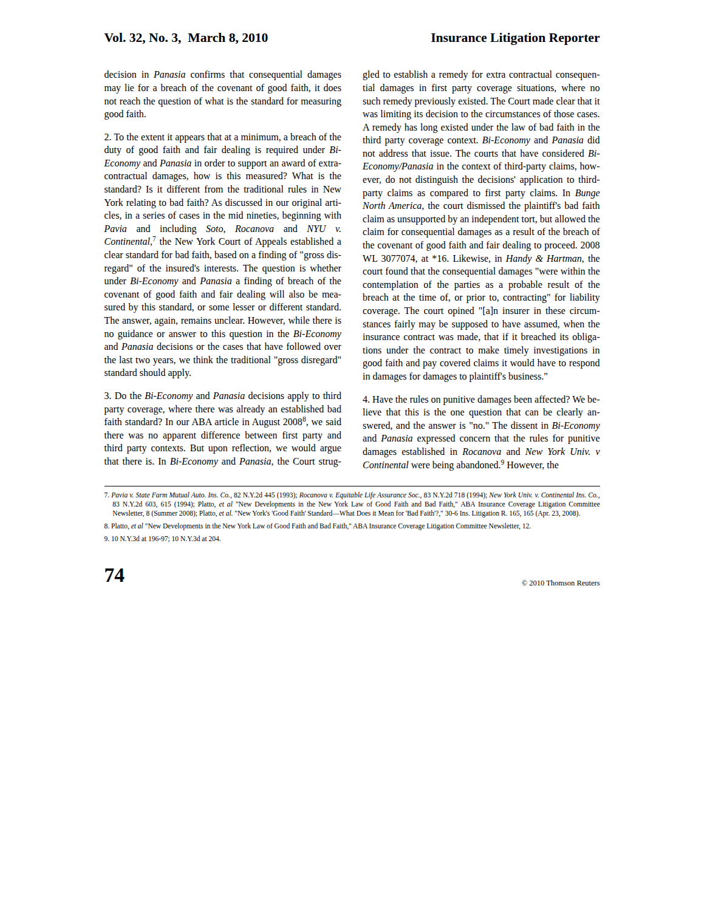Vol. 32, No. 3, March 8, 2010
Insurance Litigation Reporter
decision in Panasia confirms that consequential damages may lie for a breach of the covenant of good faith, it does not reach the question of what is the standard for measuring good faith.
2. To the extent it appears that at a minimum, a breach of the duty of good faith and fair dealing is required under Bi-Economy and Panasia in order to support an award of extra-contractual damages, how is this measured? What is the standard? Is it different from the traditional rules in New York relating to bad faith? As discussed in our original articles, in a series of cases in the mid nineties, beginning with Pavia and including Soto, Rocanova and NYU v. Continental,7 the New York Court of Appeals established a clear standard for bad faith, based on a finding of "gross disregard" of the insured's interests. The question is whether under Bi-Economy and Panasia a finding of breach of the covenant of good faith and fair dealing will also be measured by this standard, or some lesser or different standard. The answer, again, remains unclear. However, while there is no guidance or answer to this question in the Bi-Economy and Panasia decisions or the cases that have followed over the last two years, we think the traditional "gross disregard" standard should apply.
3. Do the Bi-Economy and Panasia decisions apply to third party coverage, where there was already an established bad faith standard? In our ABA article in August 20088, we said there was no apparent difference between first party and third party contexts. But upon reflection, we would argue that there is. In Bi-Economy and Panasia, the Court struggled to establish a remedy for extra contractual consequential damages in first party coverage situations, where no such remedy previously existed. The Court made clear that it was limiting its decision to the circumstances of those cases. A remedy has long existed under the law of bad faith in the third party coverage context. Bi-Economy and Panasia did not address that issue. The courts that have considered Bi-Economy/Panasia in the context of third-party claims, however, do not distinguish the decisions' application to third-party claims as compared to first party claims. In Bunge North America, the court dismissed the plaintiff's bad faith claim as unsupported by an independent tort, but allowed the claim for consequential damages as a result of the breach of the covenant of good faith and fair dealing to proceed. 2008 WL 3077074, at *16. Likewise, in Handy & Hartman, the court found that the consequential damages "were within the contemplation of the parties as a probable result of the breach at the time of, or prior to, contracting" for liability coverage. The court opined "[a]n insurer in these circumstances fairly may be supposed to have assumed, when the insurance contract was made, that if it breached its obligations under the contract to make timely investigations in good faith and pay covered claims it would have to respond in damages for damages to plaintiff's business."
4. Have the rules on punitive damages been affected? We believe that this is the one question that can be clearly answered, and the answer is "no." The dissent in Bi-Economy and Panasia expressed concern that the rules for punitive damages established in Rocanova and New York Univ. v Continental were being abandoned.9 However, the
7. Pavia v. State Farm Mutual Auto. Ins. Co., 82 N.Y.2d 445 (1993); Rocanova v. Equitable Life Assurance Soc., 83 N.Y.2d 718 (1994); New York Univ. v. Continental Ins. Co., 83 N.Y.2d 603, 615 (1994); Platto, et al "New Developments in the New York Law of Good Faith and Bad Faith," ABA Insurance Coverage Litigation Committee Newsletter, 8 (Summer 2008); Platto, et al. "New York's 'Good Faith' Standard—What Does it Mean for 'Bad Faith'?," 30-6 Ins. Litigation R. 165, 165 (Apr. 23, 2008).
8. Platto, et al "New Developments in the New York Law of Good Faith and Bad Faith," ABA Insurance Coverage Litigation Committee Newsletter, 12.
9. 10 N.Y.3d at 196-97; 10 N.Y.3d at 204.
74
© 2010 Thomson Reuters